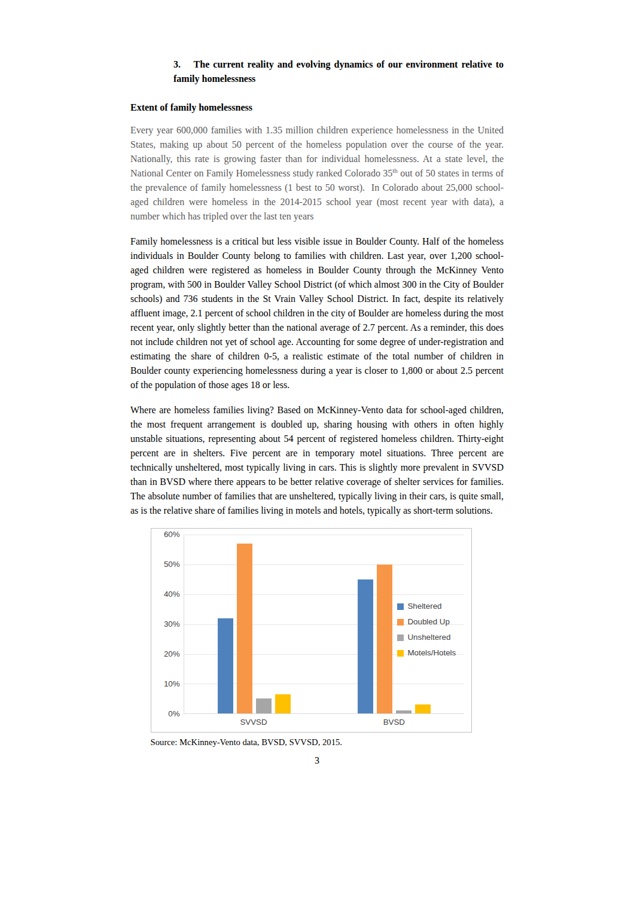3. The current reality and evolving dynamics of our environment relative to family homelessness
Extent of family homelessness
Every year 600,000 families with 1.35 million children experience homelessness in the United States, making up about 50 percent of the homeless population over the course of the year. Nationally, this rate is growing faster than for individual homelessness. At a state level, the National Center on Family Homelessness study ranked Colorado 35th out of 50 states in terms of the prevalence of family homelessness (1 best to 50 worst). In Colorado about 25,000 school-aged children were homeless in the 2014-2015 school year (most recent year with data), a number which has tripled over the last ten years
Family homelessness is a critical but less visible issue in Boulder County. Half of the homeless individuals in Boulder County belong to families with children. Last year, over 1,200 school-aged children were registered as homeless in Boulder County through the McKinney Vento program, with 500 in Boulder Valley School District (of which almost 300 in the City of Boulder schools) and 736 students in the St Vrain Valley School District. In fact, despite its relatively affluent image, 2.1 percent of school children in the city of Boulder are homeless during the most recent year, only slightly better than the national average of 2.7 percent. As a reminder, this does not include children not yet of school age. Accounting for some degree of under-registration and estimating the share of children 0-5, a realistic estimate of the total number of children in Boulder county experiencing homelessness during a year is closer to 1,800 or about 2.5 percent of the population of those ages 18 or less.
Where are homeless families living? Based on McKinney-Vento data for school-aged children, the most frequent arrangement is doubled up, sharing housing with others in often highly unstable situations, representing about 54 percent of registered homeless children. Thirty-eight percent are in shelters. Five percent are in temporary motel situations. Three percent are technically unsheltered, most typically living in cars. This is slightly more prevalent in SVVSD than in BVSD where there appears to be better relative coverage of shelter services for families. The absolute number of families that are unsheltered, typically living in their cars, is quite small, as is the relative share of families living in motels and hotels, typically as short-term solutions.
60% 50% 40% 30% 20% 10% 0%
SVVSD BVSD
Sheltered
Doubled Up
Unsheltered
Motels/Hotels
Source: McKinney-Vento data, BVSD, SVVSD, 2015.
3